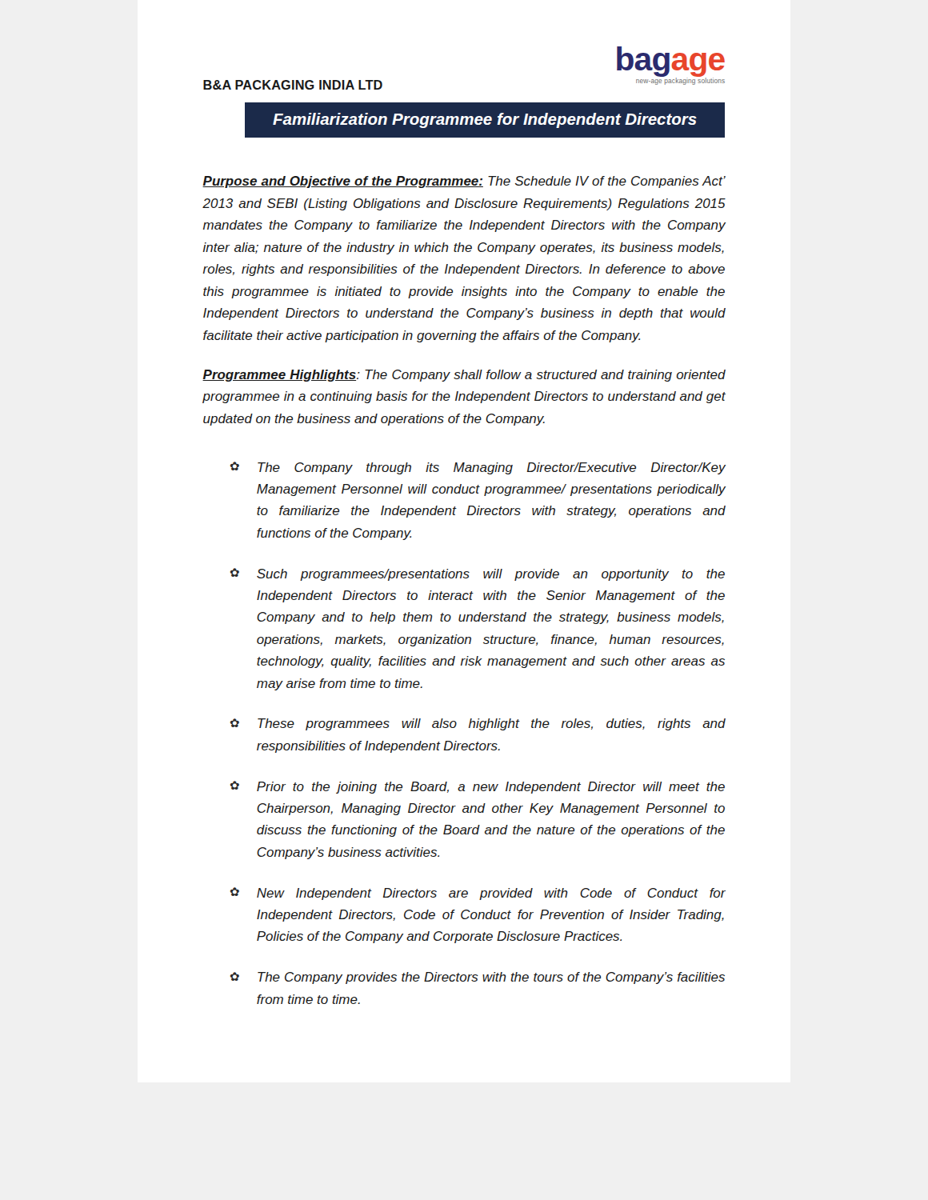B&A PACKAGING INDIA LTD
bag age
new-age packaging solutions
Familiarization Programmee for Independent Directors
Purpose and Objective of the Programmee: The Schedule IV of the Companies Act’ 2013 and SEBI (Listing Obligations and Disclosure Requirements) Regulations 2015 mandates the Company to familiarize the Independent Directors with the Company inter alia; nature of the industry in which the Company operates, its business models, roles, rights and responsibilities of the Independent Directors. In deference to above this programmee is initiated to provide insights into the Company to enable the Independent Directors to understand the Company’s business in depth that would facilitate their active participation in governing the affairs of the Company.
Programmee Highlights: The Company shall follow a structured and training oriented programmee in a continuing basis for the Independent Directors to understand and get updated on the business and operations of the Company.
The Company through its Managing Director/Executive Director/Key Management Personnel will conduct programmee/ presentations periodically to familiarize the Independent Directors with strategy, operations and functions of the Company.
Such programmees/presentations will provide an opportunity to the Independent Directors to interact with the Senior Management of the Company and to help them to understand the strategy, business models, operations, markets, organization structure, finance, human resources, technology, quality, facilities and risk management and such other areas as may arise from time to time.
These programmees will also highlight the roles, duties, rights and responsibilities of Independent Directors.
Prior to the joining the Board, a new Independent Director will meet the Chairperson, Managing Director and other Key Management Personnel to discuss the functioning of the Board and the nature of the operations of the Company’s business activities.
New Independent Directors are provided with Code of Conduct for Independent Directors, Code of Conduct for Prevention of Insider Trading, Policies of the Company and Corporate Disclosure Practices.
The Company provides the Directors with the tours of the Company’s facilities from time to time.